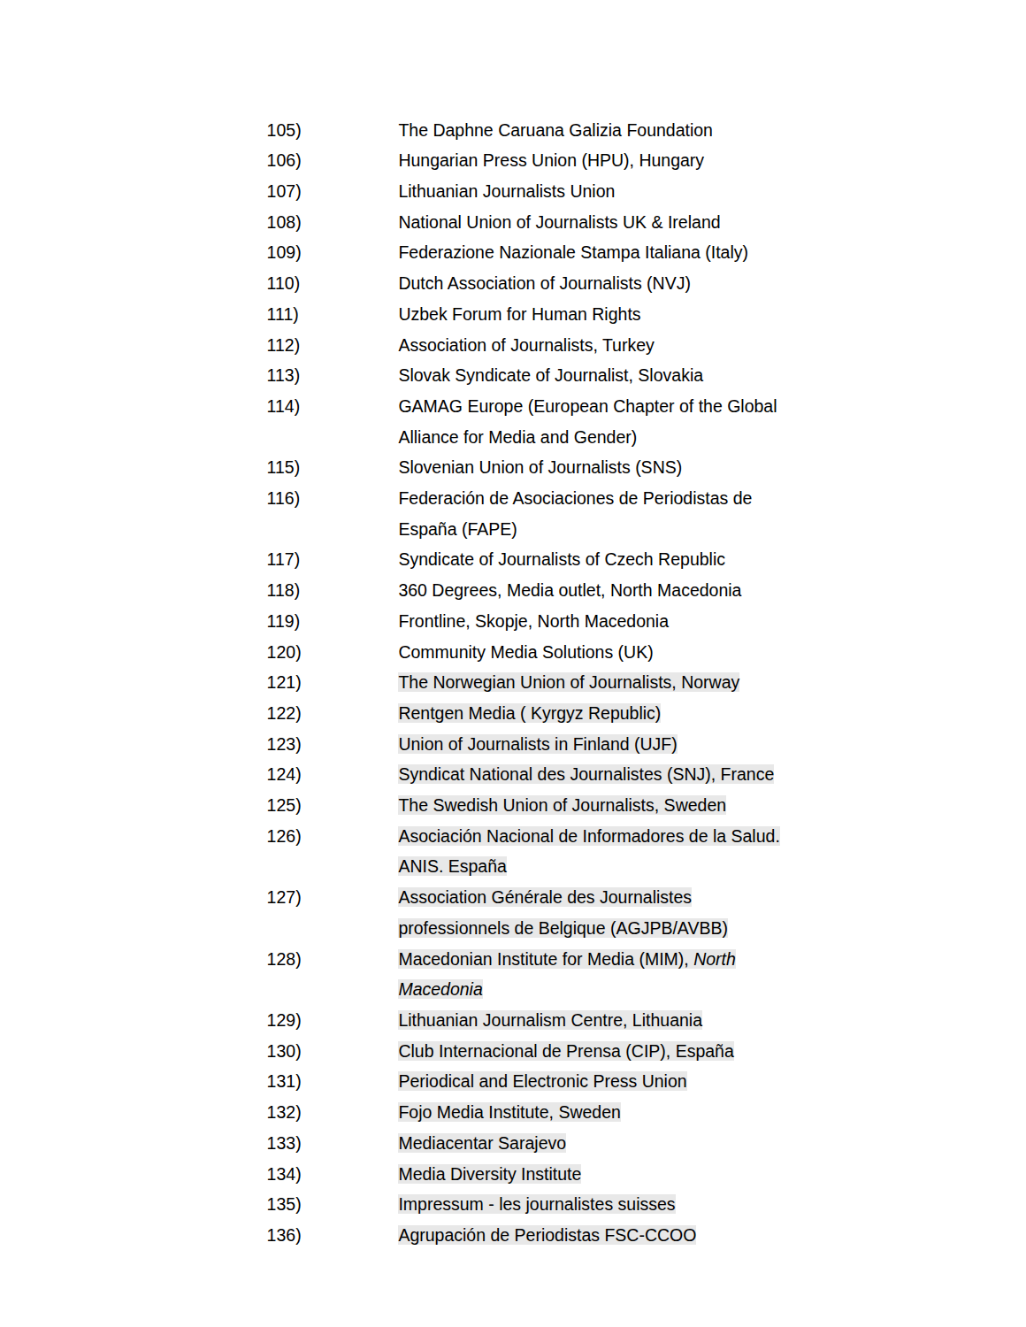105) The Daphne Caruana Galizia Foundation
106) Hungarian Press Union (HPU), Hungary
107) Lithuanian Journalists Union
108) National Union of Journalists UK & Ireland
109) Federazione Nazionale Stampa Italiana (Italy)
110) Dutch Association of Journalists (NVJ)
111) Uzbek Forum for Human Rights
112) Association of Journalists, Turkey
113) Slovak Syndicate of Journalist, Slovakia
114) GAMAG Europe (European Chapter of the Global Alliance for Media and Gender)
115) Slovenian Union of Journalists (SNS)
116) Federación de Asociaciones de Periodistas de España (FAPE)
117) Syndicate of Journalists of Czech Republic
118) 360 Degrees, Media outlet, North Macedonia
119) Frontline, Skopje, North Macedonia
120) Community Media Solutions (UK)
121) The Norwegian Union of Journalists, Norway
122) Rentgen Media ( Kyrgyz Republic)
123) Union of Journalists in Finland (UJF)
124) Syndicat National des Journalistes (SNJ), France
125) The Swedish Union of Journalists, Sweden
126) Asociación Nacional de Informadores de la Salud. ANIS. España
127) Association Générale des Journalistes professionnels de Belgique (AGJPB/AVBB)
128) Macedonian Institute for Media (MIM), North Macedonia
129) Lithuanian Journalism Centre, Lithuania
130) Club Internacional de Prensa (CIP), España
131) Periodical and Electronic Press Union
132) Fojo Media Institute, Sweden
133) Mediacentar Sarajevo
134) Media Diversity Institute
135) Impressum - les journalistes suisses
136) Agrupación de Periodistas FSC-CCOO